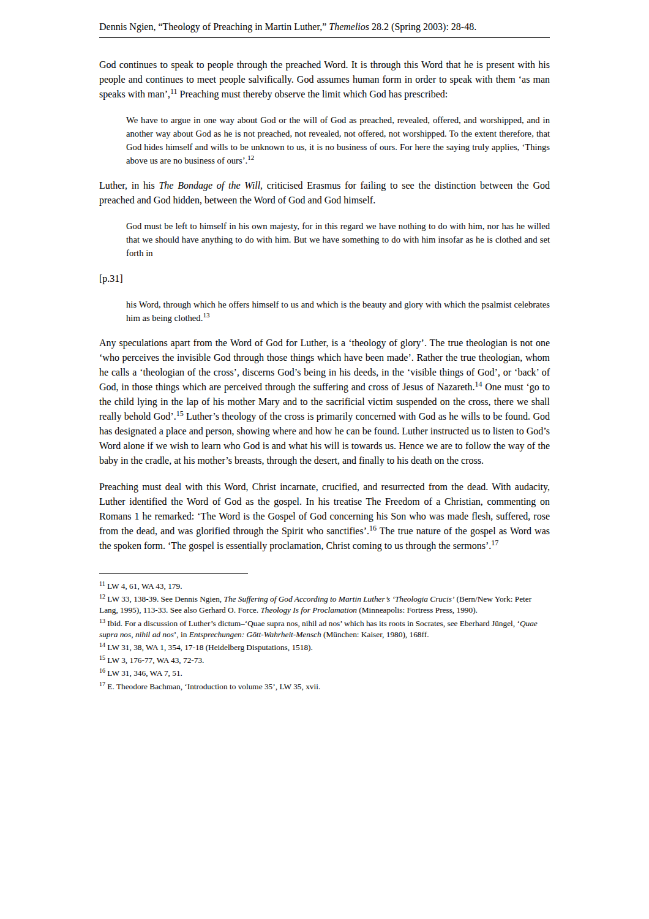Dennis Ngien, “Theology of Preaching in Martin Luther,” Themelios 28.2 (Spring 2003): 28-48.
God continues to speak to people through the preached Word. It is through this Word that he is present with his people and continues to meet people salvifically. God assumes human form in order to speak with them ‘as man speaks with man’,11 Preaching must thereby observe the limit which God has prescribed:
We have to argue in one way about God or the will of God as preached, revealed, offered, and worshipped, and in another way about God as he is not preached, not revealed, not offered, not worshipped. To the extent therefore, that God hides himself and wills to be unknown to us, it is no business of ours. For here the saying truly applies, ‘Things above us are no business of ours’.12
Luther, in his The Bondage of the Will, criticised Erasmus for failing to see the distinction between the God preached and God hidden, between the Word of God and God himself.
God must be left to himself in his own majesty, for in this regard we have nothing to do with him, nor has he willed that we should have anything to do with him. But we have something to do with him insofar as he is clothed and set forth in
[p.31]
his Word, through which he offers himself to us and which is the beauty and glory with which the psalmist celebrates him as being clothed.13
Any speculations apart from the Word of God for Luther, is a ‘theology of glory’. The true theologian is not one ‘who perceives the invisible God through those things which have been made’. Rather the true theologian, whom he calls a ‘theologian of the cross’, discerns God’s being in his deeds, in the ‘visible things of God’, or ‘back’ of God, in those things which are perceived through the suffering and cross of Jesus of Nazareth.14 One must ‘go to the child lying in the lap of his mother Mary and to the sacrificial victim suspended on the cross, there we shall really behold God’.15 Luther’s theology of the cross is primarily concerned with God as he wills to be found. God has designated a place and person, showing where and how he can be found. Luther instructed us to listen to God’s Word alone if we wish to learn who God is and what his will is towards us. Hence we are to follow the way of the baby in the cradle, at his mother’s breasts, through the desert, and finally to his death on the cross.
Preaching must deal with this Word, Christ incarnate, crucified, and resurrected from the dead. With audacity, Luther identified the Word of God as the gospel. In his treatise The Freedom of a Christian, commenting on Romans 1 he remarked: ‘The Word is the Gospel of God concerning his Son who was made flesh, suffered, rose from the dead, and was glorified through the Spirit who sanctifies’.16 The true nature of the gospel as Word was the spoken form. ‘The gospel is essentially proclamation, Christ coming to us through the sermons’.17
11 LW 4, 61, WA 43, 179.
12 LW 33, 138-39. See Dennis Ngien, The Suffering of God According to Martin Luther’s ‘Theologia Crucis’ (Bern/New York: Peter Lang, 1995), 113-33. See also Gerhard O. Force. Theology Is for Proclamation (Minneapolis: Fortress Press, 1990).
13 Ibid. For a discussion of Luther’s dictum–‘Quae supra nos, nihil ad nos’ which has its roots in Socrates, see Eberhard Jüngel, ‘Quae supra nos, nihil ad nos’, in Entsprechungen: Gött-Wahrheit-Mensch (München: Kaiser, 1980), 168ff.
14 LW 31, 38, WA 1, 354, 17-18 (Heidelberg Disputations, 1518).
15 LW 3, 176-77, WA 43, 72-73.
16 LW 31, 346, WA 7, 51.
17 E. Theodore Bachman, ‘Introduction to volume 35’, LW 35, xvii.